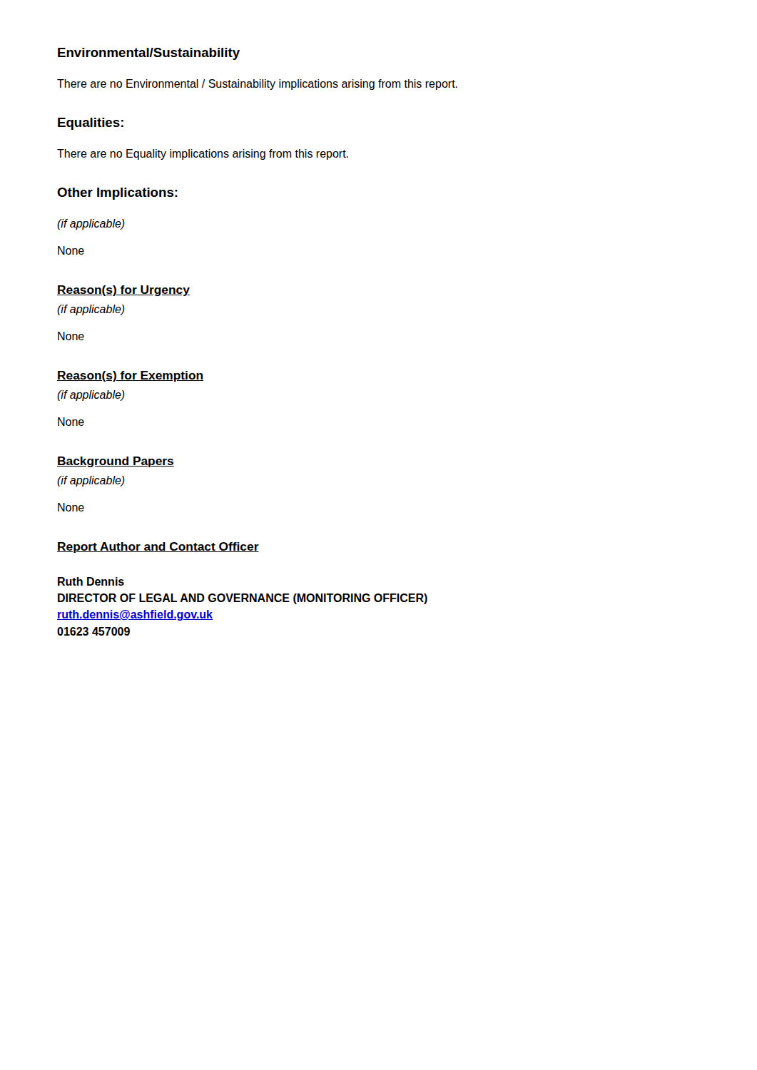Environmental/Sustainability
There are no Environmental / Sustainability implications arising from this report.
Equalities:
There are no Equality implications arising from this report.
Other Implications:
(if applicable)
None
Reason(s) for Urgency
(if applicable)
None
Reason(s) for Exemption
(if applicable)
None
Background Papers
(if applicable)
None
Report Author and Contact Officer
Ruth Dennis
DIRECTOR OF LEGAL AND GOVERNANCE (MONITORING OFFICER)
ruth.dennis@ashfield.gov.uk
01623 457009